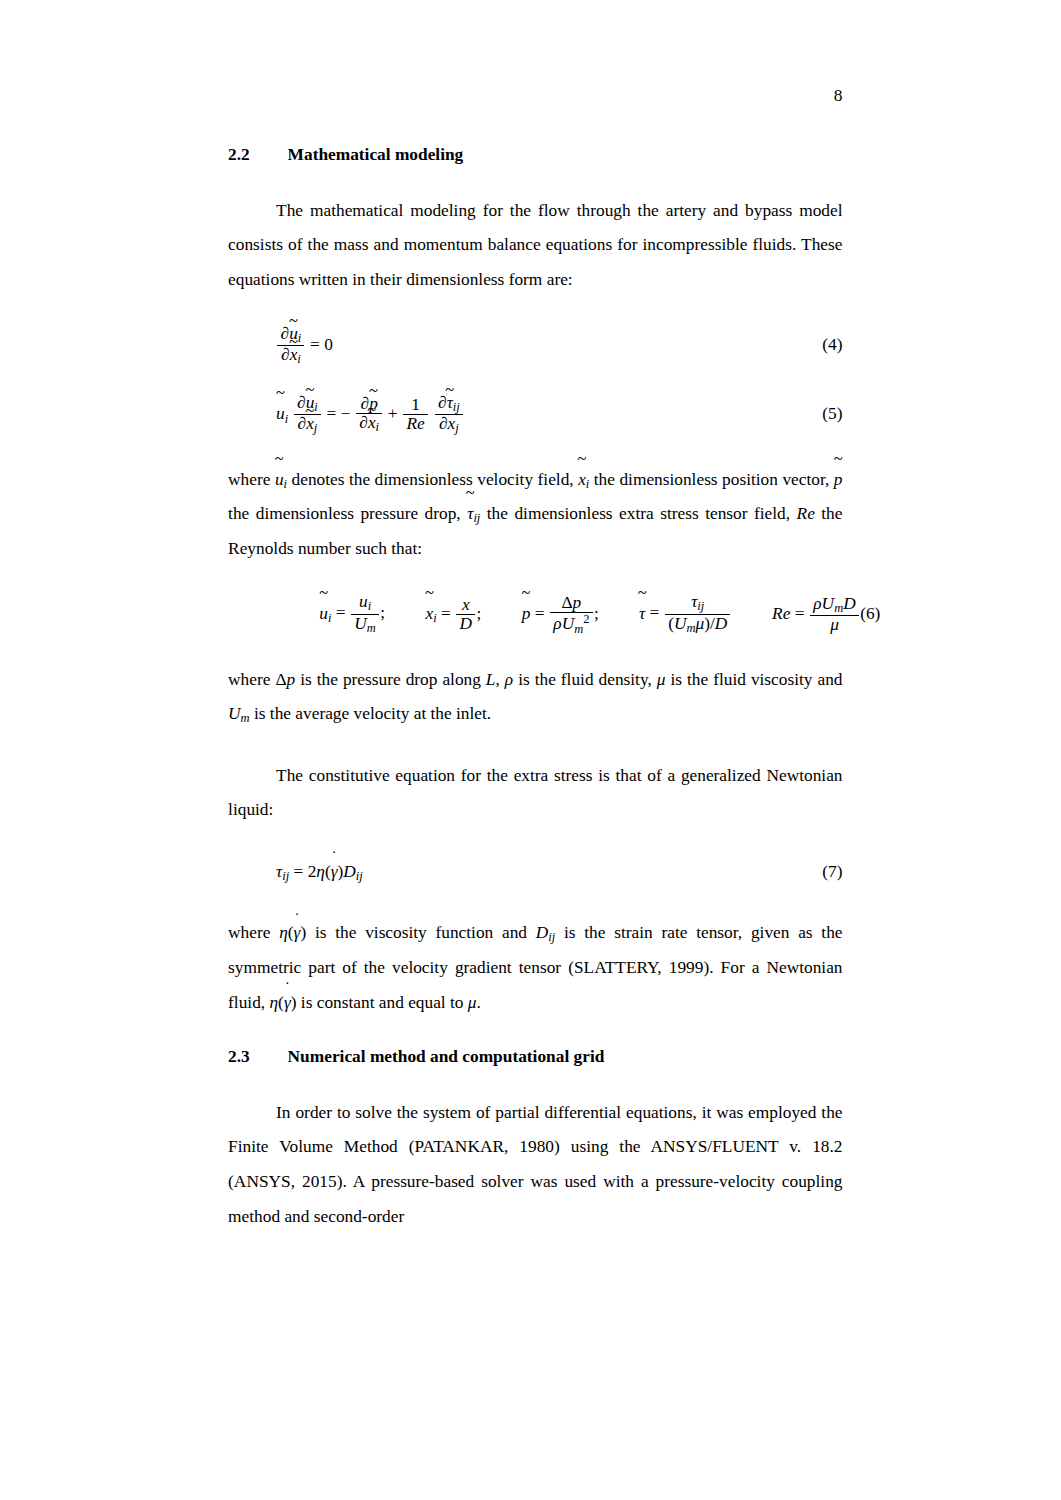8
2.2 Mathematical modeling
The mathematical modeling for the flow through the artery and bypass model consists of the mass and momentum balance equations for incompressible fluids. These equations written in their dimensionless form are:
∂~ui∂~xi = 0 (4)
~ui ∂~ui∂~xj = − ∂~p∂~xi + 1 Re ∂~τij∂xj (5)
where ~ui denotes the dimensionless velocity field, ~xi the dimensionless position vector, ~p the dimensionless pressure drop, ~τij the dimensionless extra stress tensor field, Re the Reynolds number such that:
~ui = ui Um; ~xi = xD; ~p = Δp ρUm2; ~τ = τij(Umμ)/D Re = ρUmD μ (6)
where Δp is the pressure drop along L, ρ is the fluid density, μ is the fluid viscosity and Um is the average velocity at the inlet.
The constitutive equation for the extra stress is that of a generalized Newtonian liquid:
τij = 2η(·γ)Dij (7)
where η(·γ) is the viscosity function and Dij is the strain rate tensor, given as the symmetric part of the velocity gradient tensor (SLATTERY, 1999). For a Newtonian fluid, η(·γ) is constant and equal to μ.
2.3 Numerical method and computational grid
In order to solve the system of partial differential equations, it was employed the Finite Volume Method (PATANKAR, 1980) using the ANSYS/FLUENT v. 18.2 (ANSYS, 2015). A pressure-based solver was used with a pressure-velocity coupling method and second-order